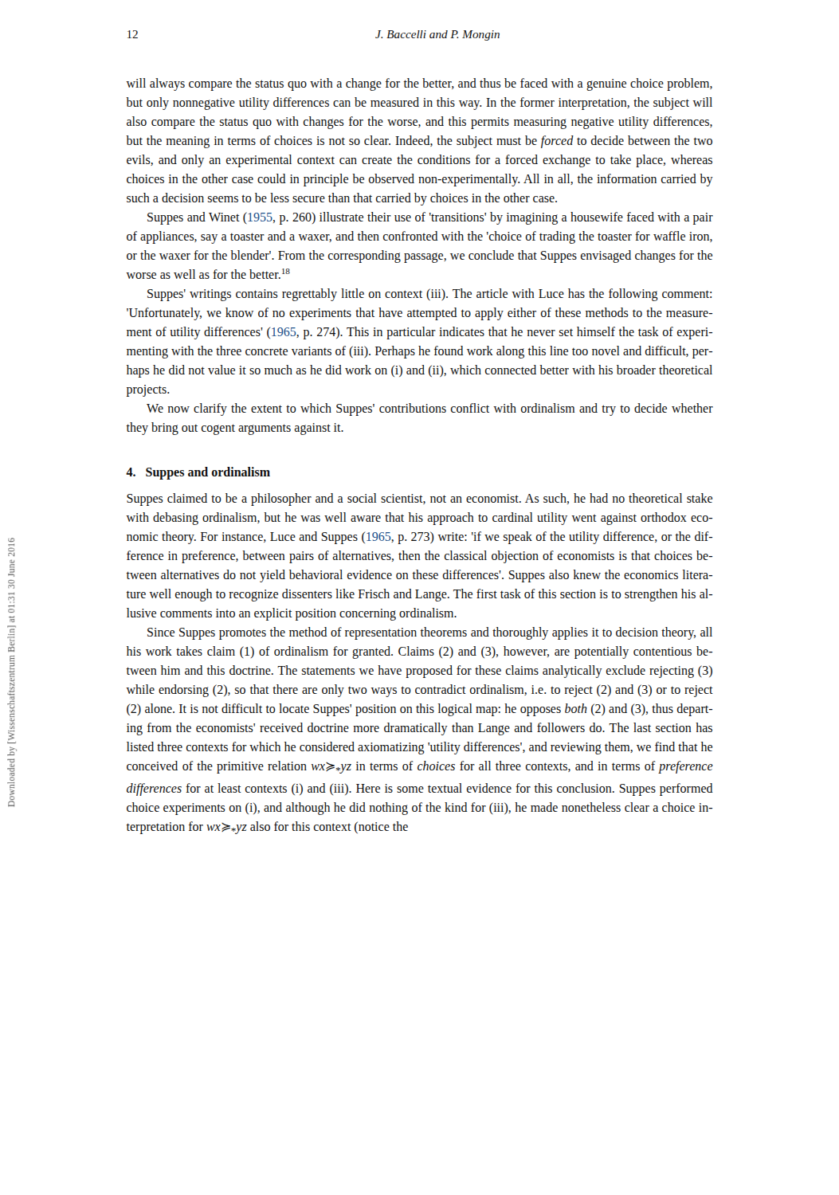Downloaded by [Wissenschaftszentrum Berlin] at 01:31 30 June 2016
12 J. Baccelli and P. Mongin
will always compare the status quo with a change for the better, and thus be faced with a genuine choice problem, but only nonnegative utility differences can be measured in this way. In the former interpretation, the subject will also compare the status quo with changes for the worse, and this permits measuring negative utility differences, but the meaning in terms of choices is not so clear. Indeed, the subject must be forced to decide between the two evils, and only an experimental context can create the conditions for a forced exchange to take place, whereas choices in the other case could in principle be observed non-experimentally. All in all, the information carried by such a decision seems to be less secure than that carried by choices in the other case.
Suppes and Winet (1955, p. 260) illustrate their use of 'transitions' by imagining a housewife faced with a pair of appliances, say a toaster and a waxer, and then confronted with the 'choice of trading the toaster for waffle iron, or the waxer for the blender'. From the corresponding passage, we conclude that Suppes envisaged changes for the worse as well as for the better.18
Suppes' writings contains regrettably little on context (iii). The article with Luce has the following comment: 'Unfortunately, we know of no experiments that have attempted to apply either of these methods to the measurement of utility differences' (1965, p. 274). This in particular indicates that he never set himself the task of experimenting with the three concrete variants of (iii). Perhaps he found work along this line too novel and difficult, perhaps he did not value it so much as he did work on (i) and (ii), which connected better with his broader theoretical projects.
We now clarify the extent to which Suppes' contributions conflict with ordinalism and try to decide whether they bring out cogent arguments against it.
4. Suppes and ordinalism
Suppes claimed to be a philosopher and a social scientist, not an economist. As such, he had no theoretical stake with debasing ordinalism, but he was well aware that his approach to cardinal utility went against orthodox economic theory. For instance, Luce and Suppes (1965, p. 273) write: 'if we speak of the utility difference, or the difference in preference, between pairs of alternatives, then the classical objection of economists is that choices between alternatives do not yield behavioral evidence on these differences'. Suppes also knew the economics literature well enough to recognize dissenters like Frisch and Lange. The first task of this section is to strengthen his allusive comments into an explicit position concerning ordinalism.
Since Suppes promotes the method of representation theorems and thoroughly applies it to decision theory, all his work takes claim (1) of ordinalism for granted. Claims (2) and (3), however, are potentially contentious between him and this doctrine. The statements we have proposed for these claims analytically exclude rejecting (3) while endorsing (2), so that there are only two ways to contradict ordinalism, i.e. to reject (2) and (3) or to reject (2) alone. It is not difficult to locate Suppes' position on this logical map: he opposes both (2) and (3), thus departing from the economists' received doctrine more dramatically than Lange and followers do. The last section has listed three contexts for which he considered axiomatizing 'utility differences', and reviewing them, we find that he conceived of the primitive relation wx≽*yz in terms of choices for all three contexts, and in terms of preference differences for at least contexts (i) and (iii). Here is some textual evidence for this conclusion. Suppes performed choice experiments on (i), and although he did nothing of the kind for (iii), he made nonetheless clear a choice interpretation for wx≽*yz also for this context (notice the